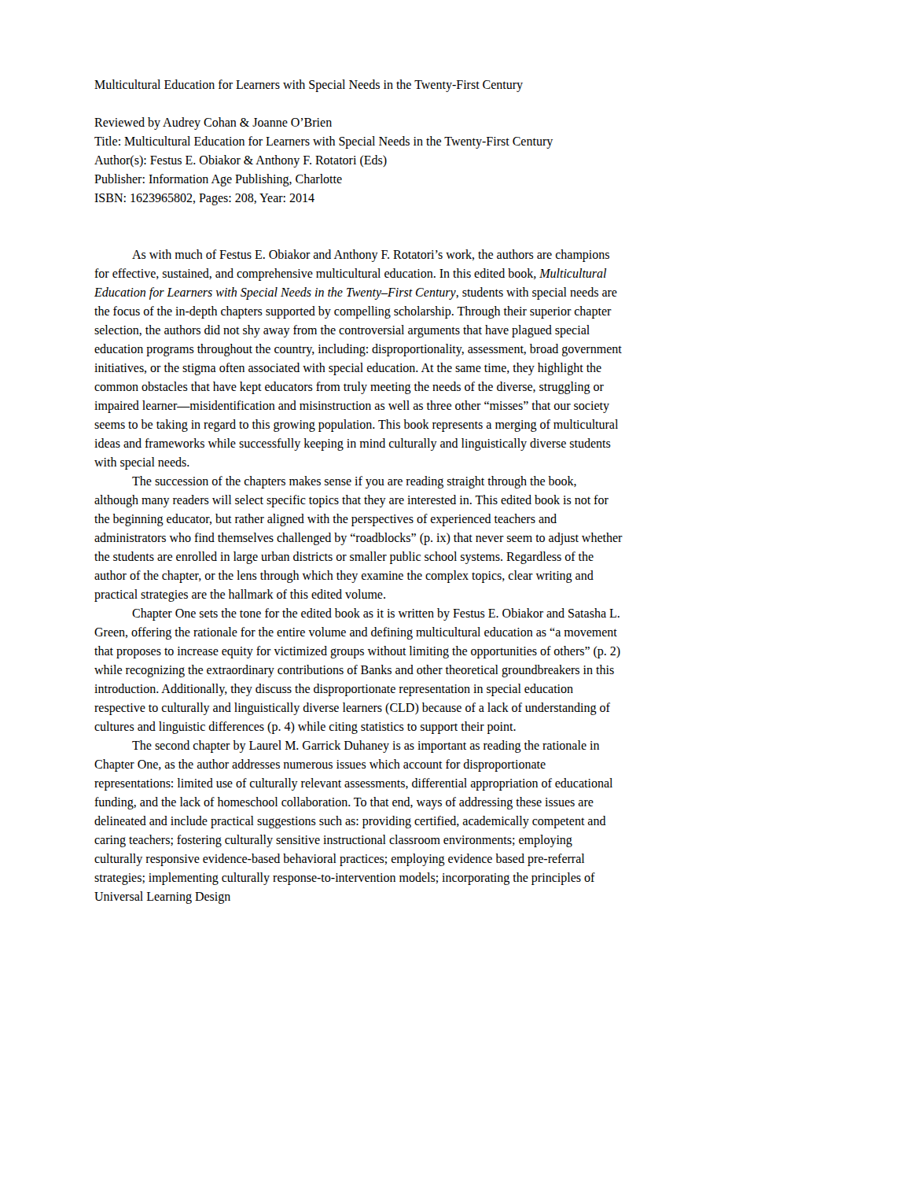Multicultural Education for Learners with Special Needs in the Twenty-First Century
Reviewed by Audrey Cohan & Joanne O’Brien
Title: Multicultural Education for Learners with Special Needs in the Twenty-First Century
Author(s): Festus E. Obiakor & Anthony F. Rotatori (Eds)
Publisher: Information Age Publishing, Charlotte
ISBN: 1623965802, Pages: 208, Year: 2014
As with much of Festus E. Obiakor and Anthony F. Rotatori’s work, the authors are champions for effective, sustained, and comprehensive multicultural education. In this edited book, Multicultural Education for Learners with Special Needs in the Twenty–First Century, students with special needs are the focus of the in-depth chapters supported by compelling scholarship. Through their superior chapter selection, the authors did not shy away from the controversial arguments that have plagued special education programs throughout the country, including: disproportionality, assessment, broad government initiatives, or the stigma often associated with special education. At the same time, they highlight the common obstacles that have kept educators from truly meeting the needs of the diverse, struggling or impaired learner—misidentification and misinstruction as well as three other “misses” that our society seems to be taking in regard to this growing population. This book represents a merging of multicultural ideas and frameworks while successfully keeping in mind culturally and linguistically diverse students with special needs.
The succession of the chapters makes sense if you are reading straight through the book, although many readers will select specific topics that they are interested in. This edited book is not for the beginning educator, but rather aligned with the perspectives of experienced teachers and administrators who find themselves challenged by “roadblocks” (p. ix) that never seem to adjust whether the students are enrolled in large urban districts or smaller public school systems. Regardless of the author of the chapter, or the lens through which they examine the complex topics, clear writing and practical strategies are the hallmark of this edited volume.
Chapter One sets the tone for the edited book as it is written by Festus E. Obiakor and Satasha L. Green, offering the rationale for the entire volume and defining multicultural education as “a movement that proposes to increase equity for victimized groups without limiting the opportunities of others” (p. 2) while recognizing the extraordinary contributions of Banks and other theoretical groundbreakers in this introduction. Additionally, they discuss the disproportionate representation in special education respective to culturally and linguistically diverse learners (CLD) because of a lack of understanding of cultures and linguistic differences (p. 4) while citing statistics to support their point.
The second chapter by Laurel M. Garrick Duhaney is as important as reading the rationale in Chapter One, as the author addresses numerous issues which account for disproportionate representations: limited use of culturally relevant assessments, differential appropriation of educational funding, and the lack of homeschool collaboration. To that end, ways of addressing these issues are delineated and include practical suggestions such as: providing certified, academically competent and caring teachers; fostering culturally sensitive instructional classroom environments; employing culturally responsive evidence-based behavioral practices; employing evidence based pre-referral strategies; implementing culturally response-to-intervention models; incorporating the principles of Universal Learning Design